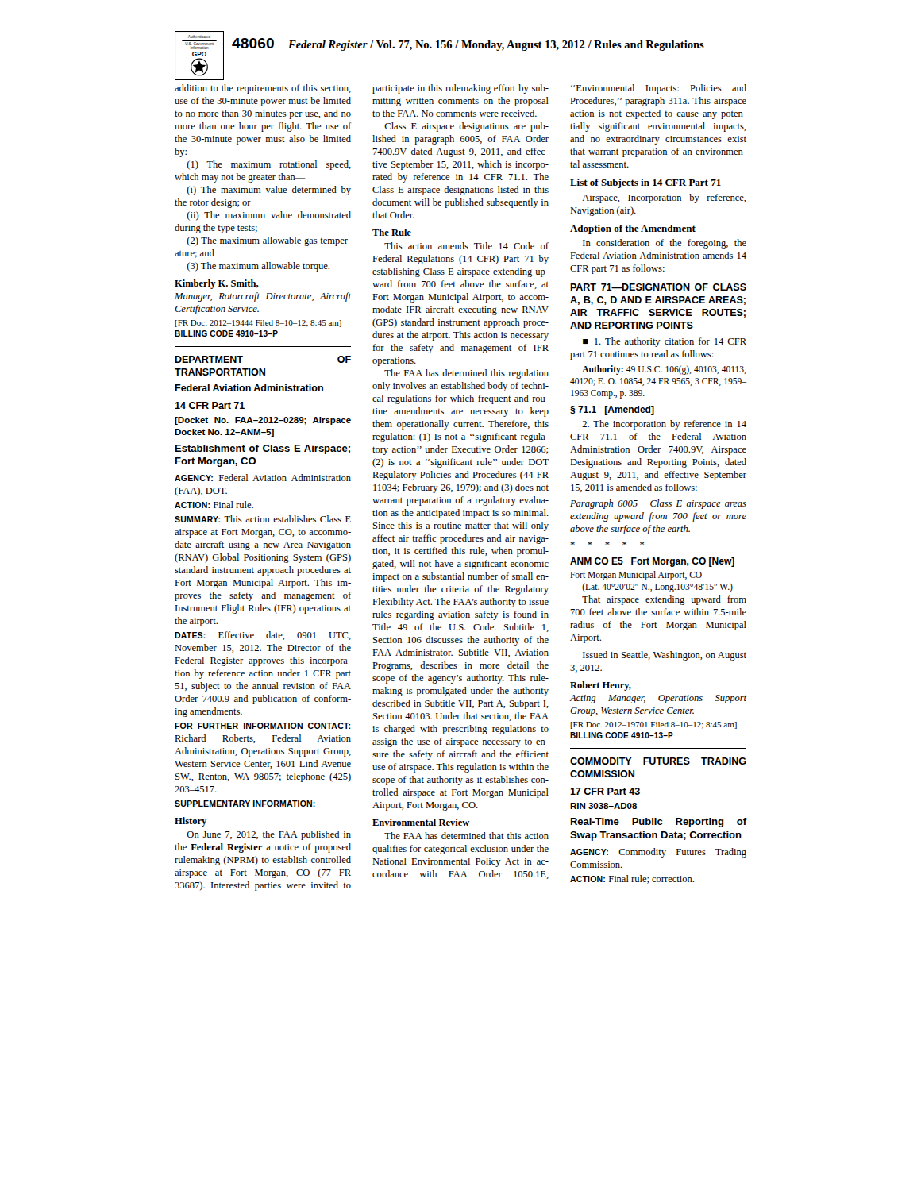Authenticated U.S. Government Information GPO
48060 Federal Register / Vol. 77, No. 156 / Monday, August 13, 2012 / Rules and Regulations
addition to the requirements of this section, use of the 30-minute power must be limited to no more than 30 minutes per use, and no more than one hour per flight. The use of the 30-minute power must also be limited by:
(1) The maximum rotational speed, which may not be greater than—
(i) The maximum value determined by the rotor design; or
(ii) The maximum value demonstrated during the type tests;
(2) The maximum allowable gas temperature; and
(3) The maximum allowable torque.
Kimberly K. Smith,
Manager, Rotorcraft Directorate, Aircraft Certification Service.
[FR Doc. 2012–19444 Filed 8–10–12; 8:45 am]
BILLING CODE 4910–13–P
DEPARTMENT OF TRANSPORTATION
Federal Aviation Administration
14 CFR Part 71
[Docket No. FAA–2012–0289; Airspace Docket No. 12–ANM–5]
Establishment of Class E Airspace; Fort Morgan, CO
AGENCY: Federal Aviation Administration (FAA), DOT.
ACTION: Final rule.
SUMMARY: This action establishes Class E airspace at Fort Morgan, CO, to accommodate aircraft using a new Area Navigation (RNAV) Global Positioning System (GPS) standard instrument approach procedures at Fort Morgan Municipal Airport. This improves the safety and management of Instrument Flight Rules (IFR) operations at the airport.
DATES: Effective date, 0901 UTC, November 15, 2012. The Director of the Federal Register approves this incorporation by reference action under 1 CFR part 51, subject to the annual revision of FAA Order 7400.9 and publication of conforming amendments.
FOR FURTHER INFORMATION CONTACT: Richard Roberts, Federal Aviation Administration, Operations Support Group, Western Service Center, 1601 Lind Avenue SW., Renton, WA 98057; telephone (425) 203–4517.
SUPPLEMENTARY INFORMATION:
History
On June 7, 2012, the FAA published in the Federal Register a notice of proposed rulemaking (NPRM) to establish controlled airspace at Fort Morgan, CO (77 FR 33687). Interested parties were invited to participate in this rulemaking effort by submitting written comments on the proposal to the FAA. No comments were received.
Class E airspace designations are published in paragraph 6005, of FAA Order 7400.9V dated August 9, 2011, and effective September 15, 2011, which is incorporated by reference in 14 CFR 71.1. The Class E airspace designations listed in this document will be published subsequently in that Order.
The Rule
This action amends Title 14 Code of Federal Regulations (14 CFR) Part 71 by establishing Class E airspace extending upward from 700 feet above the surface, at Fort Morgan Municipal Airport, to accommodate IFR aircraft executing new RNAV (GPS) standard instrument approach procedures at the airport. This action is necessary for the safety and management of IFR operations.
The FAA has determined this regulation only involves an established body of technical regulations for which frequent and routine amendments are necessary to keep them operationally current. Therefore, this regulation: (1) Is not a ‘‘significant regulatory action’’ under Executive Order 12866; (2) is not a ‘‘significant rule’’ under DOT Regulatory Policies and Procedures (44 FR 11034; February 26, 1979); and (3) does not warrant preparation of a regulatory evaluation as the anticipated impact is so minimal. Since this is a routine matter that will only affect air traffic procedures and air navigation, it is certified this rule, when promulgated, will not have a significant economic impact on a substantial number of small entities under the criteria of the Regulatory Flexibility Act. The FAA’s authority to issue rules regarding aviation safety is found in Title 49 of the U.S. Code. Subtitle 1, Section 106 discusses the authority of the FAA Administrator. Subtitle VII, Aviation Programs, describes in more detail the scope of the agency’s authority. This rulemaking is promulgated under the authority described in Subtitle VII, Part A, Subpart I, Section 40103. Under that section, the FAA is charged with prescribing regulations to assign the use of airspace necessary to ensure the safety of aircraft and the efficient use of airspace. This regulation is within the scope of that authority as it establishes controlled airspace at Fort Morgan Municipal Airport, Fort Morgan, CO.
Environmental Review
The FAA has determined that this action qualifies for categorical exclusion under the National Environmental Policy Act in accordance with FAA Order 1050.1E, ‘‘Environmental Impacts: Policies and Procedures,’’ paragraph 311a. This airspace action is not expected to cause any potentially significant environmental impacts, and no extraordinary circumstances exist that warrant preparation of an environmental assessment.
List of Subjects in 14 CFR Part 71
Airspace, Incorporation by reference, Navigation (air).
Adoption of the Amendment
In consideration of the foregoing, the Federal Aviation Administration amends 14 CFR part 71 as follows:
PART 71—DESIGNATION OF CLASS A, B, C, D AND E AIRSPACE AREAS; AIR TRAFFIC SERVICE ROUTES; AND REPORTING POINTS
■ 1. The authority citation for 14 CFR part 71 continues to read as follows:
Authority: 49 U.S.C. 106(g), 40103, 40113, 40120; E. O. 10854, 24 FR 9565, 3 CFR, 1959–1963 Comp., p. 389.
§ 71.1 [Amended]
2. The incorporation by reference in 14 CFR 71.1 of the Federal Aviation Administration Order 7400.9V, Airspace Designations and Reporting Points, dated August 9, 2011, and effective September 15, 2011 is amended as follows:
Paragraph 6005 Class E airspace areas extending upward from 700 feet or more above the surface of the earth.
* * * * *
ANM CO E5 Fort Morgan, CO [New]
Fort Morgan Municipal Airport, CO
(Lat. 40°20′02″ N., Long.103°48′15″ W.)
That airspace extending upward from 700 feet above the surface within 7.5-mile radius of the Fort Morgan Municipal Airport.
Issued in Seattle, Washington, on August 3, 2012.
Robert Henry,
Acting Manager, Operations Support Group, Western Service Center.
[FR Doc. 2012–19701 Filed 8–10–12; 8:45 am]
BILLING CODE 4910–13–P
COMMODITY FUTURES TRADING COMMISSION
17 CFR Part 43
RIN 3038–AD08
Real-Time Public Reporting of Swap Transaction Data; Correction
AGENCY: Commodity Futures Trading Commission.
ACTION: Final rule; correction.